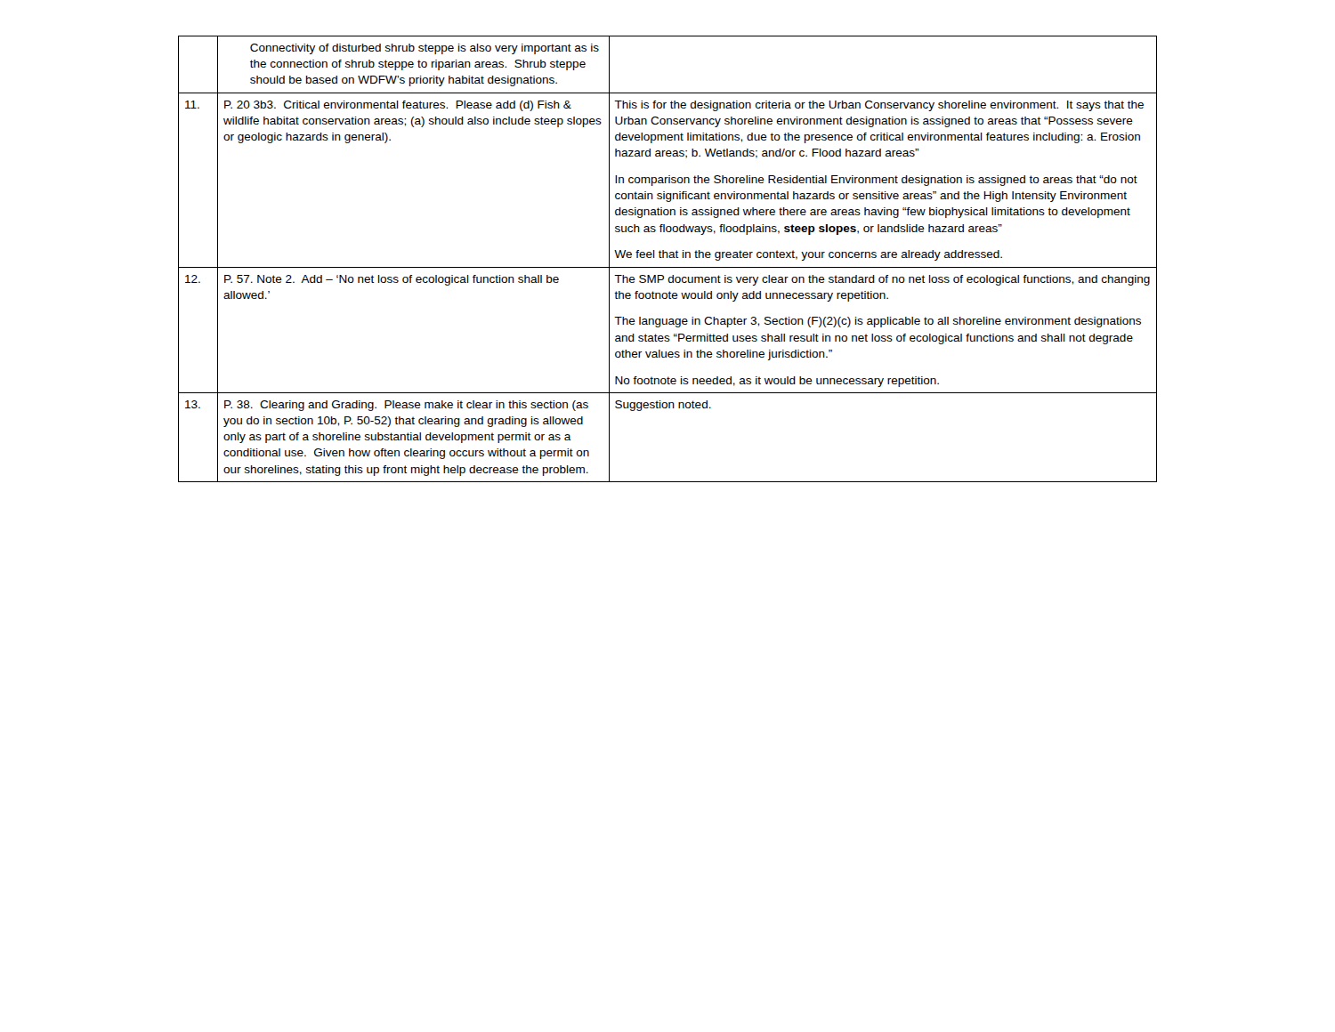| | Connectivity of disturbed shrub steppe is also very important as is the connection of shrub steppe to riparian areas. Shrub steppe should be based on WDFW’s priority habitat designations. | |
| 11. | P. 20 3b3. Critical environmental features. Please add (d) Fish & wildlife habitat conservation areas; (a) should also include steep slopes or geologic hazards in general). | This is for the designation criteria or the Urban Conservancy shoreline environment. It says that the Urban Conservancy shoreline environment designation is assigned to areas that “Possess severe development limitations, due to the presence of critical environmental features including: a. Erosion hazard areas; b. Wetlands; and/or c. Flood hazard areas” In comparison the Shoreline Residential Environment designation is assigned to areas that “do not contain significant environmental hazards or sensitive areas” and the High Intensity Environment designation is assigned where there are areas having “few biophysical limitations to development such as floodways, floodplains, steep slopes , or landslide hazard areas” We feel that in the greater context, your concerns are already addressed. |
| 12. | P. 57. Note 2. Add – ‘No net loss of ecological function shall be allowed.’ | The SMP document is very clear on the standard of no net loss of ecological functions, and changing the footnote would only add unnecessary repetition. The language in Chapter 3, Section (F)(2)(c) is applicable to all shoreline environment designations and states “Permitted uses shall result in no net loss of ecological functions and shall not degrade other values in the shoreline jurisdiction.” No footnote is needed, as it would be unnecessary repetition. |
| 13. | P. 38. Clearing and Grading. Please make it clear in this section (as you do in section 10b, P. 50-52) that clearing and grading is allowed only as part of a shoreline substantial development permit or as a conditional use. Given how often clearing occurs without a permit on our shorelines, stating this up front might help decrease the problem. | Suggestion noted. |